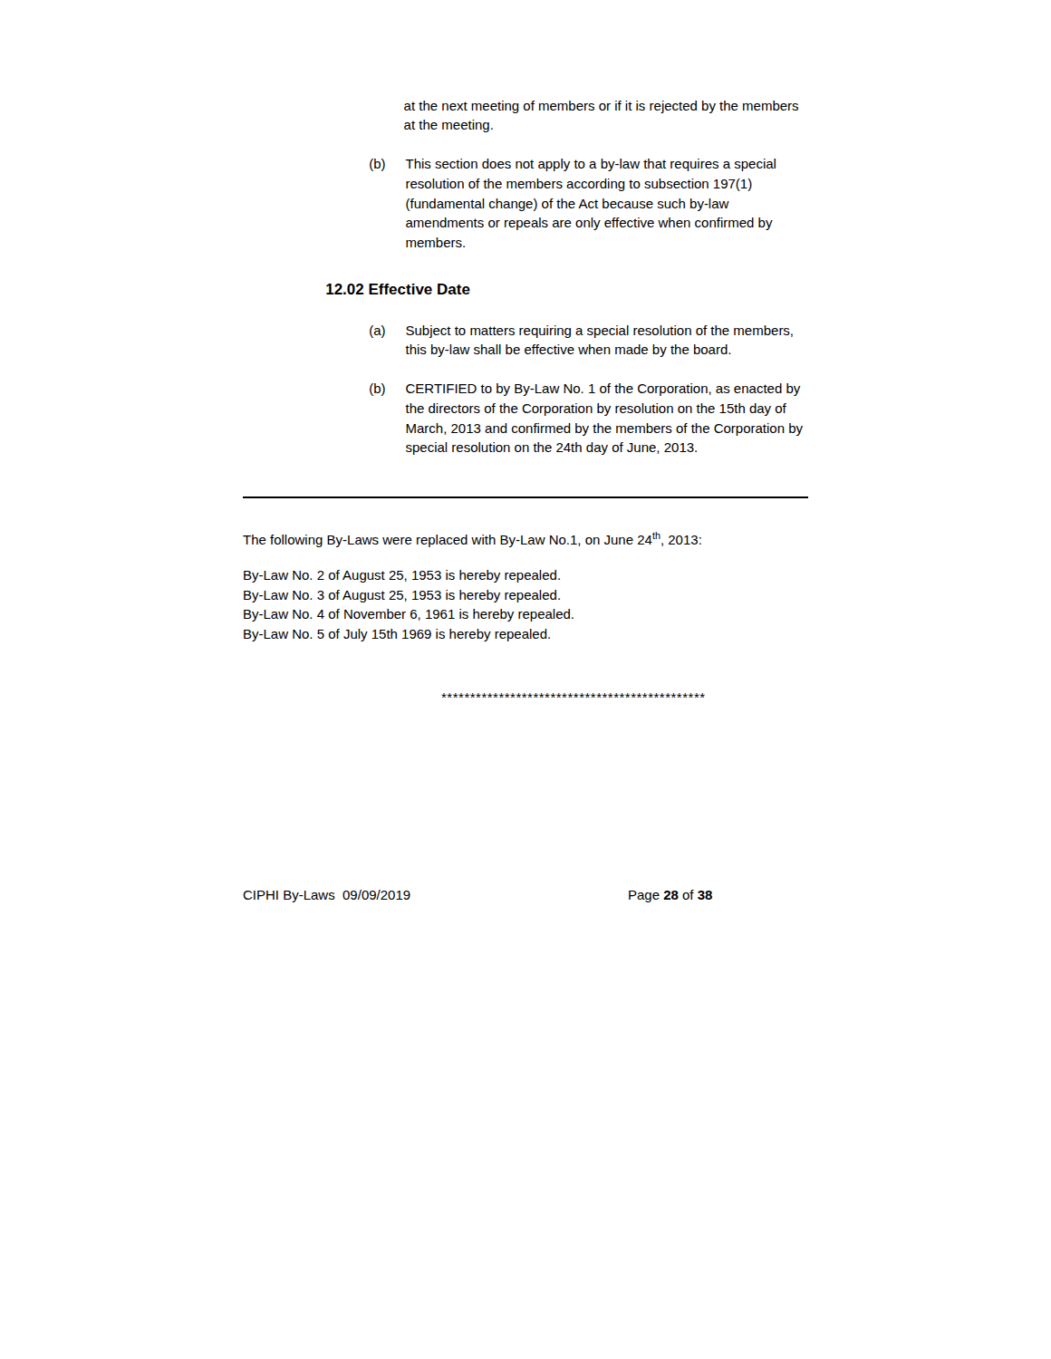at the next meeting of members or if it is rejected by the members at the meeting.
(b)
This section does not apply to a by-law that requires a special resolution of the members according to subsection 197(1) (fundamental change) of the Act because such by-law amendments or repeals are only effective when confirmed by members.
12.02 Effective Date
(a)
Subject to matters requiring a special resolution of the members, this by-law shall be effective when made by the board.
(b)
CERTIFIED to by By-Law No. 1 of the Corporation, as enacted by the directors of the Corporation by resolution on the 15th day of March, 2013 and confirmed by the members of the Corporation by special resolution on the 24th day of June, 2013.
The following By-Laws were replaced with By-Law No.1, on June 24th, 2013:
By-Law No. 2 of August 25, 1953 is hereby repealed.
By-Law No. 3 of August 25, 1953 is hereby repealed.
By-Law No. 4 of November 6, 1961 is hereby repealed.
By-Law No. 5 of July 15th 1969 is hereby repealed.
**********************************************
CIPHI By-Laws 09/09/2019
Page 28 of 38